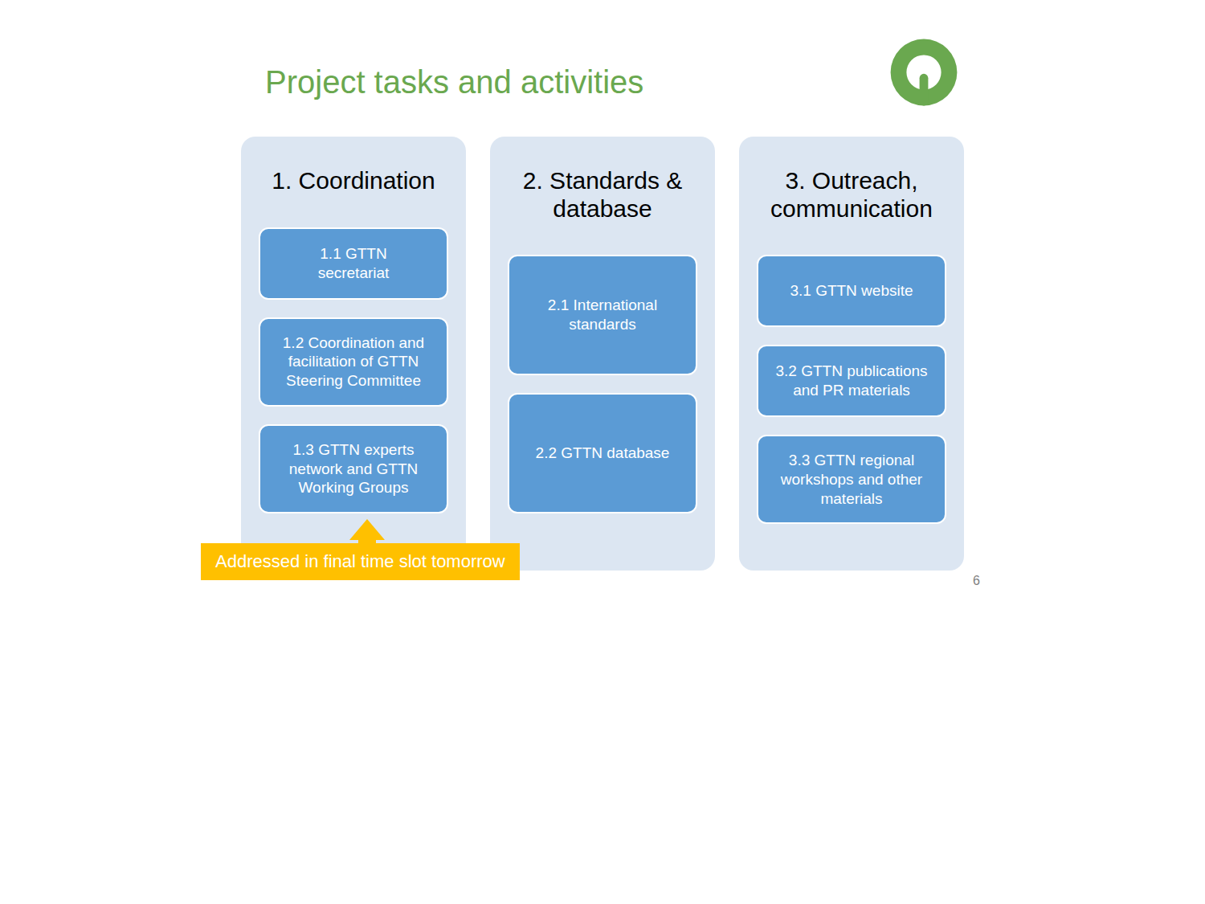Project tasks and activities
1. Coordination
1.1 GTTN
secretariat
1.2 Coordination and facilitation of GTTN Steering Committee
1.3 GTTN experts network and GTTN Working Groups
2. Standards & database
2.1 International standards
2.2 GTTN database
3. Outreach, communication
3.1 GTTN website
3.2 GTTN publications and PR materials
3.3 GTTN regional workshops and other materials
Addressed in final time slot tomorrow
6